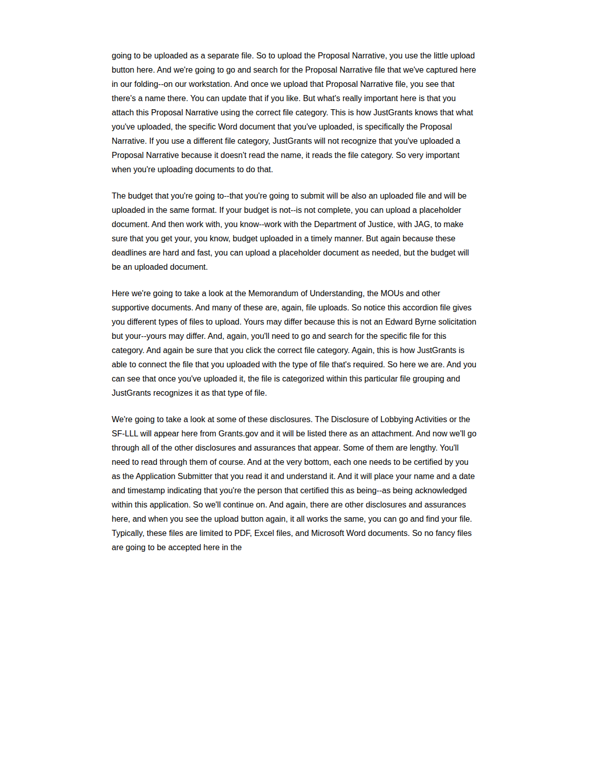going to be uploaded as a separate file. So to upload the Proposal Narrative, you use the little upload button here. And we're going to go and search for the Proposal Narrative file that we've captured here in our folding--on our workstation. And once we upload that Proposal Narrative file, you see that there's a name there. You can update that if you like. But what's really important here is that you attach this Proposal Narrative using the correct file category. This is how JustGrants knows that what you've uploaded, the specific Word document that you've uploaded, is specifically the Proposal Narrative. If you use a different file category, JustGrants will not recognize that you've uploaded a Proposal Narrative because it doesn't read the name, it reads the file category. So very important when you're uploading documents to do that.
The budget that you're going to--that you're going to submit will be also an uploaded file and will be uploaded in the same format. If your budget is not--is not complete, you can upload a placeholder document. And then work with, you know--work with the Department of Justice, with JAG, to make sure that you get your, you know, budget uploaded in a timely manner. But again because these deadlines are hard and fast, you can upload a placeholder document as needed, but the budget will be an uploaded document.
Here we're going to take a look at the Memorandum of Understanding, the MOUs and other supportive documents. And many of these are, again, file uploads. So notice this accordion file gives you different types of files to upload. Yours may differ because this is not an Edward Byrne solicitation but your--yours may differ. And, again, you'll need to go and search for the specific file for this category. And again be sure that you click the correct file category. Again, this is how JustGrants is able to connect the file that you uploaded with the type of file that's required. So here we are. And you can see that once you've uploaded it, the file is categorized within this particular file grouping and JustGrants recognizes it as that type of file.
We're going to take a look at some of these disclosures. The Disclosure of Lobbying Activities or the SF-LLL will appear here from Grants.gov and it will be listed there as an attachment. And now we'll go through all of the other disclosures and assurances that appear. Some of them are lengthy. You'll need to read through them of course. And at the very bottom, each one needs to be certified by you as the Application Submitter that you read it and understand it. And it will place your name and a date and timestamp indicating that you're the person that certified this as being--as being acknowledged within this application. So we'll continue on. And again, there are other disclosures and assurances here, and when you see the upload button again, it all works the same, you can go and find your file. Typically, these files are limited to PDF, Excel files, and Microsoft Word documents. So no fancy files are going to be accepted here in the